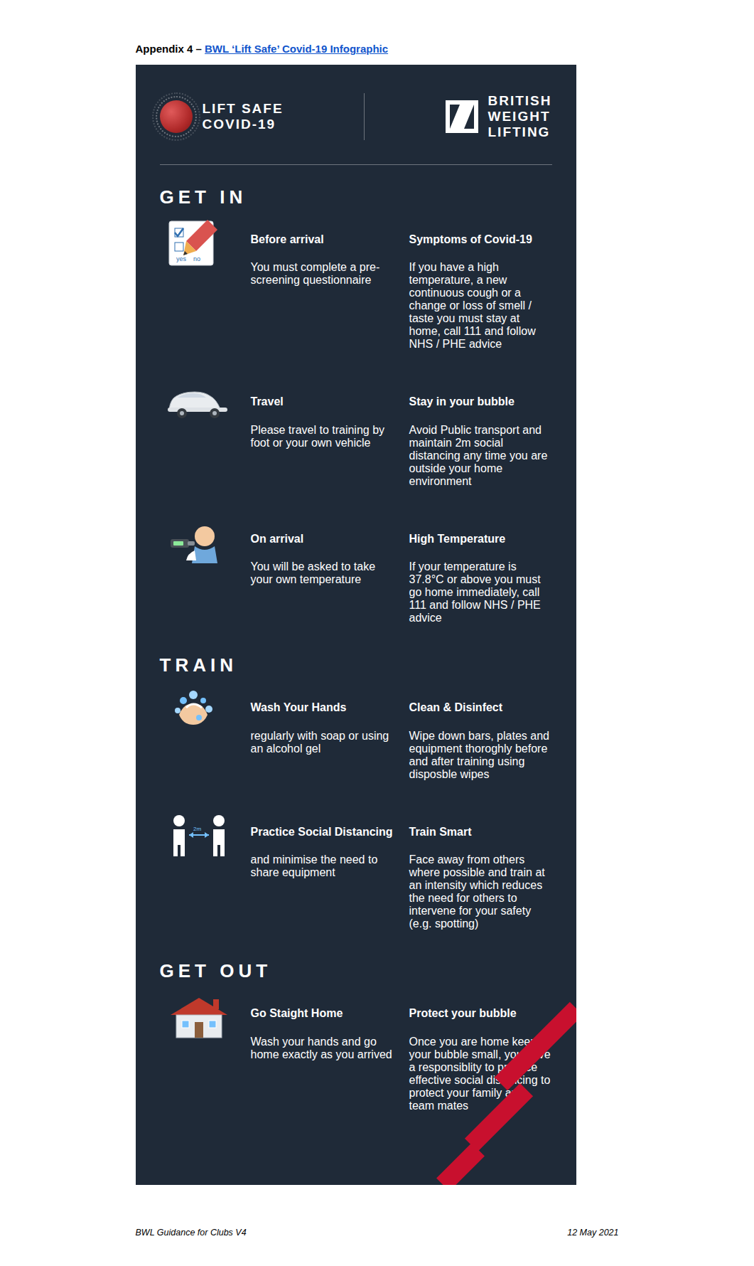Appendix 4 – BWL ‘Lift Safe’ Covid-19 Infographic
LIFT SAFE COVID-19
BRITISH WEIGHT LIFTING
GET IN
yes no
Before arrival
You must complete a pre-screening questionnaire
Symptoms of Covid-19
If you have a high temperature, a new continuous cough or a change or loss of smell / taste you must stay at home, call 111 and follow NHS / PHE advice
Travel
Please travel to training by foot or your own vehicle
Stay in your bubble
Avoid Public transport and maintain 2m social distancing any time you are outside your home environment
On arrival
You will be asked to take your own temperature
High Temperature
If your temperature is 37.8°C or above you must go home immediately, call 111 and follow NHS / PHE advice
TRAIN
Wash Your Hands
regularly with soap or using an alcohol gel
Clean & Disinfect
Wipe down bars, plates and equipment thoroghly before and after training using disposble wipes
2m
Practice Social Distancing
and minimise the need to share equipment
Train Smart
Face away from others where possible and train at an intensity which reduces the need for others to intervene for your safety (e.g. spotting)
GET OUT
Go Staight Home
Wash your hands and go home exactly as you arrived
Protect your bubble
Once you are home keep your bubble small, you have a responsiblity to practice effective social distancing to protect your family and team mates
BWL Guidance for Clubs V4 12 May 2021